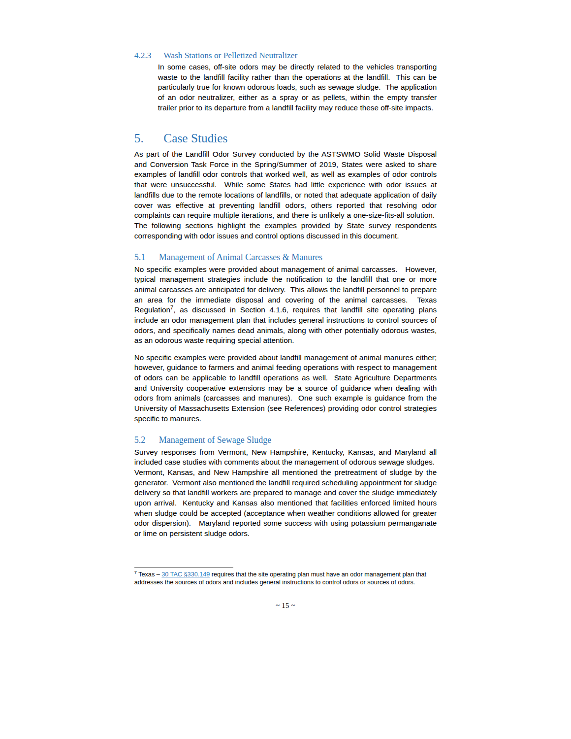4.2.3 Wash Stations or Pelletized Neutralizer
In some cases, off-site odors may be directly related to the vehicles transporting waste to the landfill facility rather than the operations at the landfill. This can be particularly true for known odorous loads, such as sewage sludge. The application of an odor neutralizer, either as a spray or as pellets, within the empty transfer trailer prior to its departure from a landfill facility may reduce these off-site impacts.
5. Case Studies
As part of the Landfill Odor Survey conducted by the ASTSWMO Solid Waste Disposal and Conversion Task Force in the Spring/Summer of 2019, States were asked to share examples of landfill odor controls that worked well, as well as examples of odor controls that were unsuccessful. While some States had little experience with odor issues at landfills due to the remote locations of landfills, or noted that adequate application of daily cover was effective at preventing landfill odors, others reported that resolving odor complaints can require multiple iterations, and there is unlikely a one-size-fits-all solution. The following sections highlight the examples provided by State survey respondents corresponding with odor issues and control options discussed in this document.
5.1 Management of Animal Carcasses & Manures
No specific examples were provided about management of animal carcasses. However, typical management strategies include the notification to the landfill that one or more animal carcasses are anticipated for delivery. This allows the landfill personnel to prepare an area for the immediate disposal and covering of the animal carcasses. Texas Regulation7, as discussed in Section 4.1.6, requires that landfill site operating plans include an odor management plan that includes general instructions to control sources of odors, and specifically names dead animals, along with other potentially odorous wastes, as an odorous waste requiring special attention.
No specific examples were provided about landfill management of animal manures either; however, guidance to farmers and animal feeding operations with respect to management of odors can be applicable to landfill operations as well. State Agriculture Departments and University cooperative extensions may be a source of guidance when dealing with odors from animals (carcasses and manures). One such example is guidance from the University of Massachusetts Extension (see References) providing odor control strategies specific to manures.
5.2 Management of Sewage Sludge
Survey responses from Vermont, New Hampshire, Kentucky, Kansas, and Maryland all included case studies with comments about the management of odorous sewage sludges. Vermont, Kansas, and New Hampshire all mentioned the pretreatment of sludge by the generator. Vermont also mentioned the landfill required scheduling appointment for sludge delivery so that landfill workers are prepared to manage and cover the sludge immediately upon arrival. Kentucky and Kansas also mentioned that facilities enforced limited hours when sludge could be accepted (acceptance when weather conditions allowed for greater odor dispersion). Maryland reported some success with using potassium permanganate or lime on persistent sludge odors.
7 Texas – 30 TAC §330.149 requires that the site operating plan must have an odor management plan that addresses the sources of odors and includes general instructions to control odors or sources of odors.
~ 15 ~